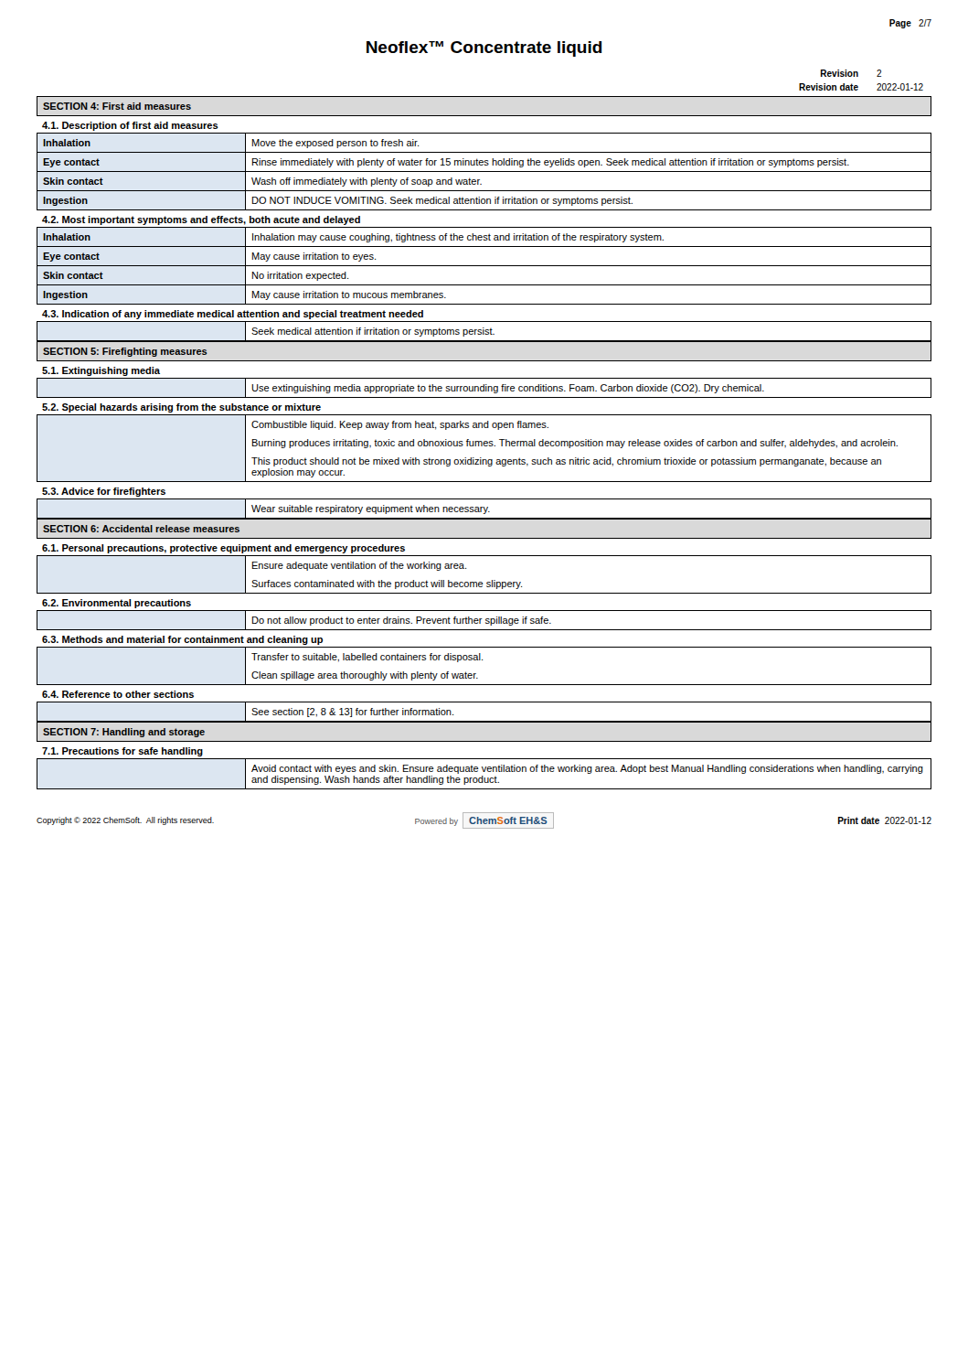Page 2/7
Neoflex™ Concentrate liquid
Revision 2
Revision date 2022-01-12
SECTION 4: First aid measures
4.1. Description of first aid measures
| Inhalation | Move the exposed person to fresh air. |
| Eye contact | Rinse immediately with plenty of water for 15 minutes holding the eyelids open. Seek medical attention if irritation or symptoms persist. |
| Skin contact | Wash off immediately with plenty of soap and water. |
| Ingestion | DO NOT INDUCE VOMITING. Seek medical attention if irritation or symptoms persist. |
4.2. Most important symptoms and effects, both acute and delayed
| Inhalation | Inhalation may cause coughing, tightness of the chest and irritation of the respiratory system. |
| Eye contact | May cause irritation to eyes. |
| Skin contact | No irritation expected. |
| Ingestion | May cause irritation to mucous membranes. |
4.3. Indication of any immediate medical attention and special treatment needed
| | Seek medical attention if irritation or symptoms persist. |
SECTION 5: Firefighting measures
5.1. Extinguishing media
| | Use extinguishing media appropriate to the surrounding fire conditions. Foam. Carbon dioxide (CO2). Dry chemical. |
5.2. Special hazards arising from the substance or mixture
| | Combustible liquid. Keep away from heat, sparks and open flames. Burning produces irritating, toxic and obnoxious fumes. Thermal decomposition may release oxides of carbon and sulfer, aldehydes, and acrolein. This product should not be mixed with strong oxidizing agents, such as nitric acid, chromium trioxide or potassium permanganate, because an explosion may occur. |
5.3. Advice for firefighters
| | Wear suitable respiratory equipment when necessary. |
SECTION 6: Accidental release measures
6.1. Personal precautions, protective equipment and emergency procedures
| | Ensure adequate ventilation of the working area. Surfaces contaminated with the product will become slippery. |
6.2. Environmental precautions
| | Do not allow product to enter drains. Prevent further spillage if safe. |
6.3. Methods and material for containment and cleaning up
| | Transfer to suitable, labelled containers for disposal. Clean spillage area thoroughly with plenty of water. |
6.4. Reference to other sections
| | See section [2, 8 & 13] for further information. |
SECTION 7: Handling and storage
7.1. Precautions for safe handling
| | Avoid contact with eyes and skin. Ensure adequate ventilation of the working area. Adopt best Manual Handling considerations when handling, carrying and dispensing. Wash hands after handling the product. |
Copyright © 2022 ChemSoft. All rights reserved.
Powered by ChemSoft EH&S
Print date 2022-01-12